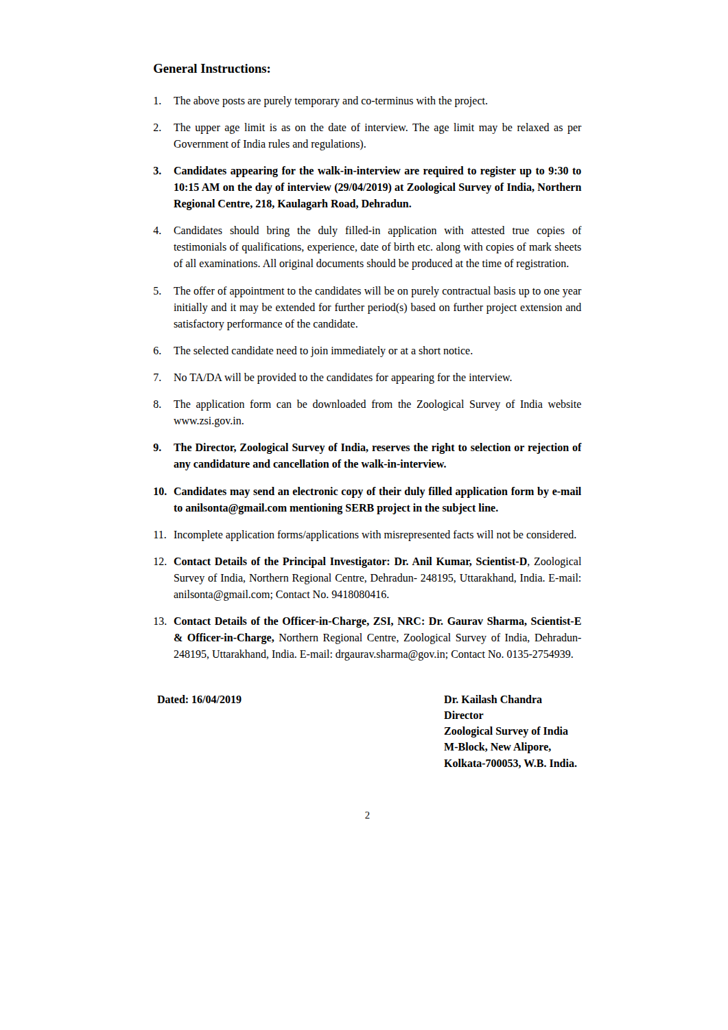General Instructions:
The above posts are purely temporary and co-terminus with the project.
The upper age limit is as on the date of interview. The age limit may be relaxed as per Government of India rules and regulations).
Candidates appearing for the walk-in-interview are required to register up to 9:30 to 10:15 AM on the day of interview (29/04/2019) at Zoological Survey of India, Northern Regional Centre, 218, Kaulagarh Road, Dehradun.
Candidates should bring the duly filled-in application with attested true copies of testimonials of qualifications, experience, date of birth etc. along with copies of mark sheets of all examinations. All original documents should be produced at the time of registration.
The offer of appointment to the candidates will be on purely contractual basis up to one year initially and it may be extended for further period(s) based on further project extension and satisfactory performance of the candidate.
The selected candidate need to join immediately or at a short notice.
No TA/DA will be provided to the candidates for appearing for the interview.
The application form can be downloaded from the Zoological Survey of India website www.zsi.gov.in.
The Director, Zoological Survey of India, reserves the right to selection or rejection of any candidature and cancellation of the walk-in-interview.
Candidates may send an electronic copy of their duly filled application form by e-mail to anilsonta@gmail.com mentioning SERB project in the subject line.
Incomplete application forms/applications with misrepresented facts will not be considered.
Contact Details of the Principal Investigator: Dr. Anil Kumar, Scientist-D, Zoological Survey of India, Northern Regional Centre, Dehradun- 248195, Uttarakhand, India. E-mail: anilsonta@gmail.com; Contact No. 9418080416.
Contact Details of the Officer-in-Charge, ZSI, NRC: Dr. Gaurav Sharma, Scientist-E & Officer-in-Charge, Northern Regional Centre, Zoological Survey of India, Dehradun- 248195, Uttarakhand, India. E-mail: drgaurav.sharma@gov.in; Contact No. 0135-2754939.
Dated: 16/04/2019
Dr. Kailash Chandra
Director
Zoological Survey of India
M-Block, New Alipore,
Kolkata-700053, W.B. India.
2